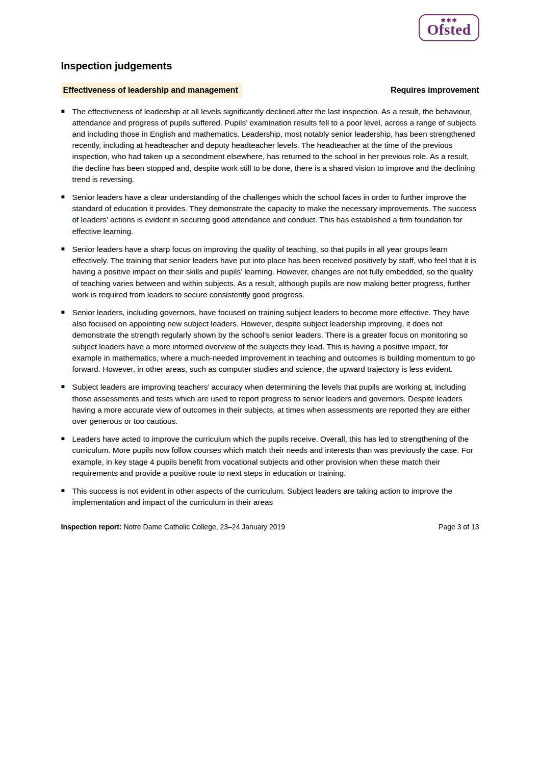✱✱✱ Ofsted
Inspection judgements
Effectiveness of leadership and management
Requires improvement
The effectiveness of leadership at all levels significantly declined after the last inspection. As a result, the behaviour, attendance and progress of pupils suffered. Pupils’ examination results fell to a poor level, across a range of subjects and including those in English and mathematics. Leadership, most notably senior leadership, has been strengthened recently, including at headteacher and deputy headteacher levels. The headteacher at the time of the previous inspection, who had taken up a secondment elsewhere, has returned to the school in her previous role. As a result, the decline has been stopped and, despite work still to be done, there is a shared vision to improve and the declining trend is reversing.
Senior leaders have a clear understanding of the challenges which the school faces in order to further improve the standard of education it provides. They demonstrate the capacity to make the necessary improvements. The success of leaders’ actions is evident in securing good attendance and conduct. This has established a firm foundation for effective learning.
Senior leaders have a sharp focus on improving the quality of teaching, so that pupils in all year groups learn effectively. The training that senior leaders have put into place has been received positively by staff, who feel that it is having a positive impact on their skills and pupils’ learning. However, changes are not fully embedded, so the quality of teaching varies between and within subjects. As a result, although pupils are now making better progress, further work is required from leaders to secure consistently good progress.
Senior leaders, including governors, have focused on training subject leaders to become more effective. They have also focused on appointing new subject leaders. However, despite subject leadership improving, it does not demonstrate the strength regularly shown by the school’s senior leaders. There is a greater focus on monitoring so subject leaders have a more informed overview of the subjects they lead. This is having a positive impact, for example in mathematics, where a much-needed improvement in teaching and outcomes is building momentum to go forward. However, in other areas, such as computer studies and science, the upward trajectory is less evident.
Subject leaders are improving teachers’ accuracy when determining the levels that pupils are working at, including those assessments and tests which are used to report progress to senior leaders and governors. Despite leaders having a more accurate view of outcomes in their subjects, at times when assessments are reported they are either over generous or too cautious.
Leaders have acted to improve the curriculum which the pupils receive. Overall, this has led to strengthening of the curriculum. More pupils now follow courses which match their needs and interests than was previously the case. For example, in key stage 4 pupils benefit from vocational subjects and other provision when these match their requirements and provide a positive route to next steps in education or training.
This success is not evident in other aspects of the curriculum. Subject leaders are taking action to improve the implementation and impact of the curriculum in their areas
Inspection report: Notre Dame Catholic College, 23–24 January 2019
Page 3 of 13